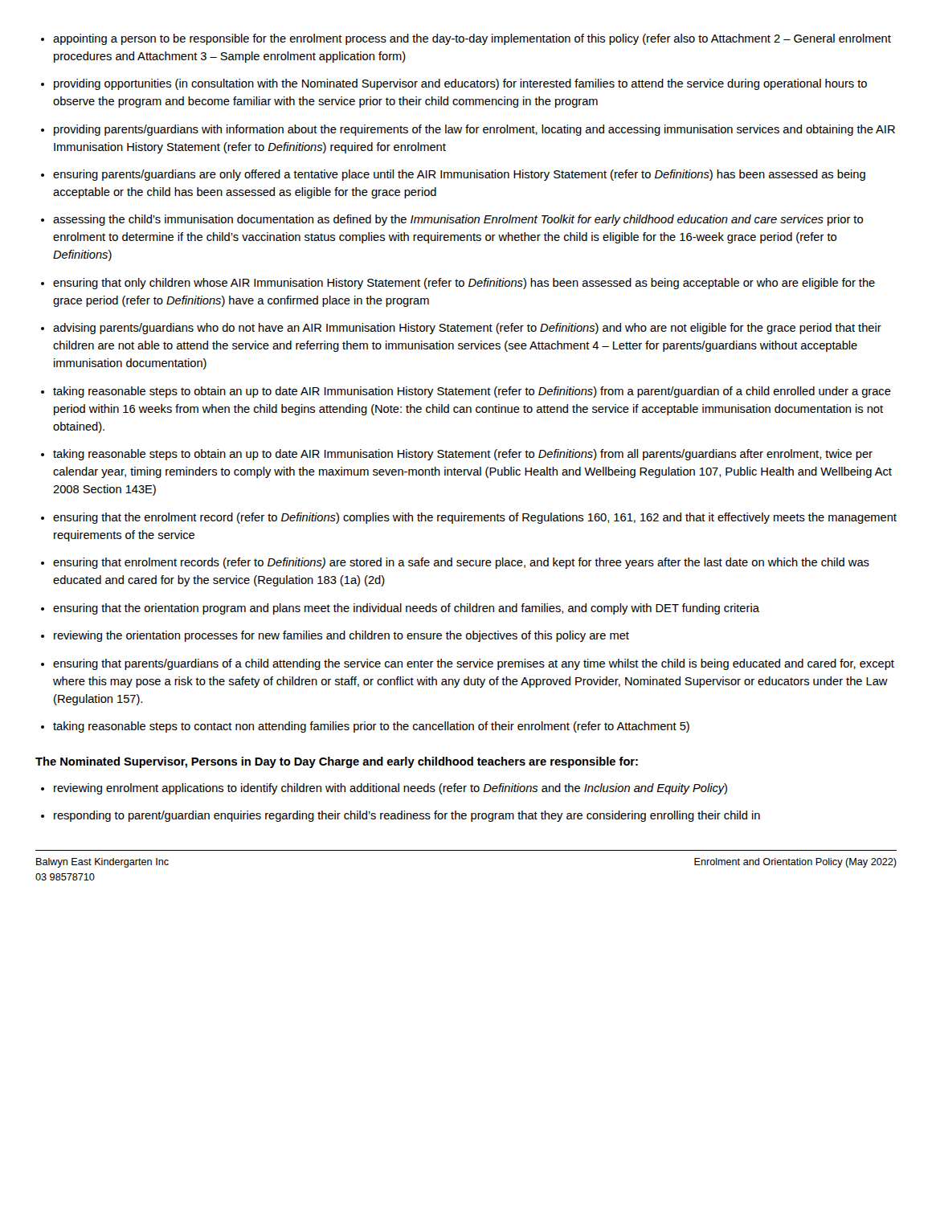appointing a person to be responsible for the enrolment process and the day-to-day implementation of this policy (refer also to Attachment 2 – General enrolment procedures and Attachment 3 – Sample enrolment application form)
providing opportunities (in consultation with the Nominated Supervisor and educators) for interested families to attend the service during operational hours to observe the program and become familiar with the service prior to their child commencing in the program
providing parents/guardians with information about the requirements of the law for enrolment, locating and accessing immunisation services and obtaining the AIR Immunisation History Statement (refer to Definitions) required for enrolment
ensuring parents/guardians are only offered a tentative place until the AIR Immunisation History Statement (refer to Definitions) has been assessed as being acceptable or the child has been assessed as eligible for the grace period
assessing the child’s immunisation documentation as defined by the Immunisation Enrolment Toolkit for early childhood education and care services prior to enrolment to determine if the child’s vaccination status complies with requirements or whether the child is eligible for the 16-week grace period (refer to Definitions)
ensuring that only children whose AIR Immunisation History Statement (refer to Definitions) has been assessed as being acceptable or who are eligible for the grace period (refer to Definitions) have a confirmed place in the program
advising parents/guardians who do not have an AIR Immunisation History Statement (refer to Definitions) and who are not eligible for the grace period that their children are not able to attend the service and referring them to immunisation services (see Attachment 4 – Letter for parents/guardians without acceptable immunisation documentation)
taking reasonable steps to obtain an up to date AIR Immunisation History Statement (refer to Definitions) from a parent/guardian of a child enrolled under a grace period within 16 weeks from when the child begins attending (Note: the child can continue to attend the service if acceptable immunisation documentation is not obtained).
taking reasonable steps to obtain an up to date AIR Immunisation History Statement (refer to Definitions) from all parents/guardians after enrolment, twice per calendar year, timing reminders to comply with the maximum seven-month interval (Public Health and Wellbeing Regulation 107, Public Health and Wellbeing Act 2008 Section 143E)
ensuring that the enrolment record (refer to Definitions) complies with the requirements of Regulations 160, 161, 162 and that it effectively meets the management requirements of the service
ensuring that enrolment records (refer to Definitions) are stored in a safe and secure place, and kept for three years after the last date on which the child was educated and cared for by the service (Regulation 183 (1a) (2d)
ensuring that the orientation program and plans meet the individual needs of children and families, and comply with DET funding criteria
reviewing the orientation processes for new families and children to ensure the objectives of this policy are met
ensuring that parents/guardians of a child attending the service can enter the service premises at any time whilst the child is being educated and cared for, except where this may pose a risk to the safety of children or staff, or conflict with any duty of the Approved Provider, Nominated Supervisor or educators under the Law (Regulation 157).
taking reasonable steps to contact non attending families prior to the cancellation of their enrolment (refer to Attachment 5)
The Nominated Supervisor, Persons in Day to Day Charge and early childhood teachers are responsible for:
reviewing enrolment applications to identify children with additional needs (refer to Definitions and the Inclusion and Equity Policy)
responding to parent/guardian enquiries regarding their child’s readiness for the program that they are considering enrolling their child in
Balwyn East Kindergarten Inc
03 98578710
Enrolment and Orientation Policy (May 2022)